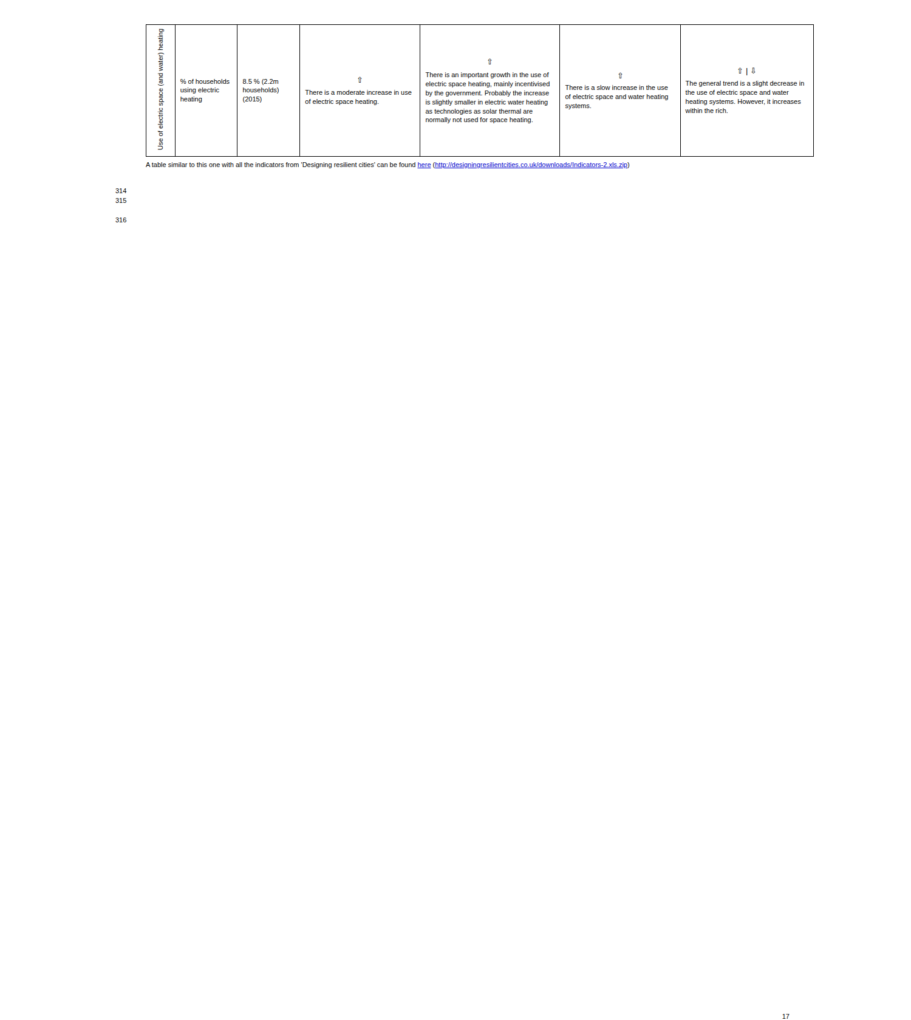| Use of electric space (and water) heating | % of households using electric heating | 8.5 % (2.2m households) (2015) | ⇧ There is a moderate increase in use of electric space heating. | ⇧ There is an important growth in the use of electric space heating, mainly incentivised by the government. Probably the increase is slightly smaller in electric water heating as technologies as solar thermal are normally not used for space heating. | ⇧ There is a slow increase in the use of electric space and water heating systems. | ⇧ / ⇩ The general trend is a slight decrease in the use of electric space and water heating systems. However, it increases within the rich. |
314
315
316
A table similar to this one with all the indicators from 'Designing resilient cities' can be found here (http://designingresilientcities.co.uk/downloads/Indicators-2.xls.zip)
17